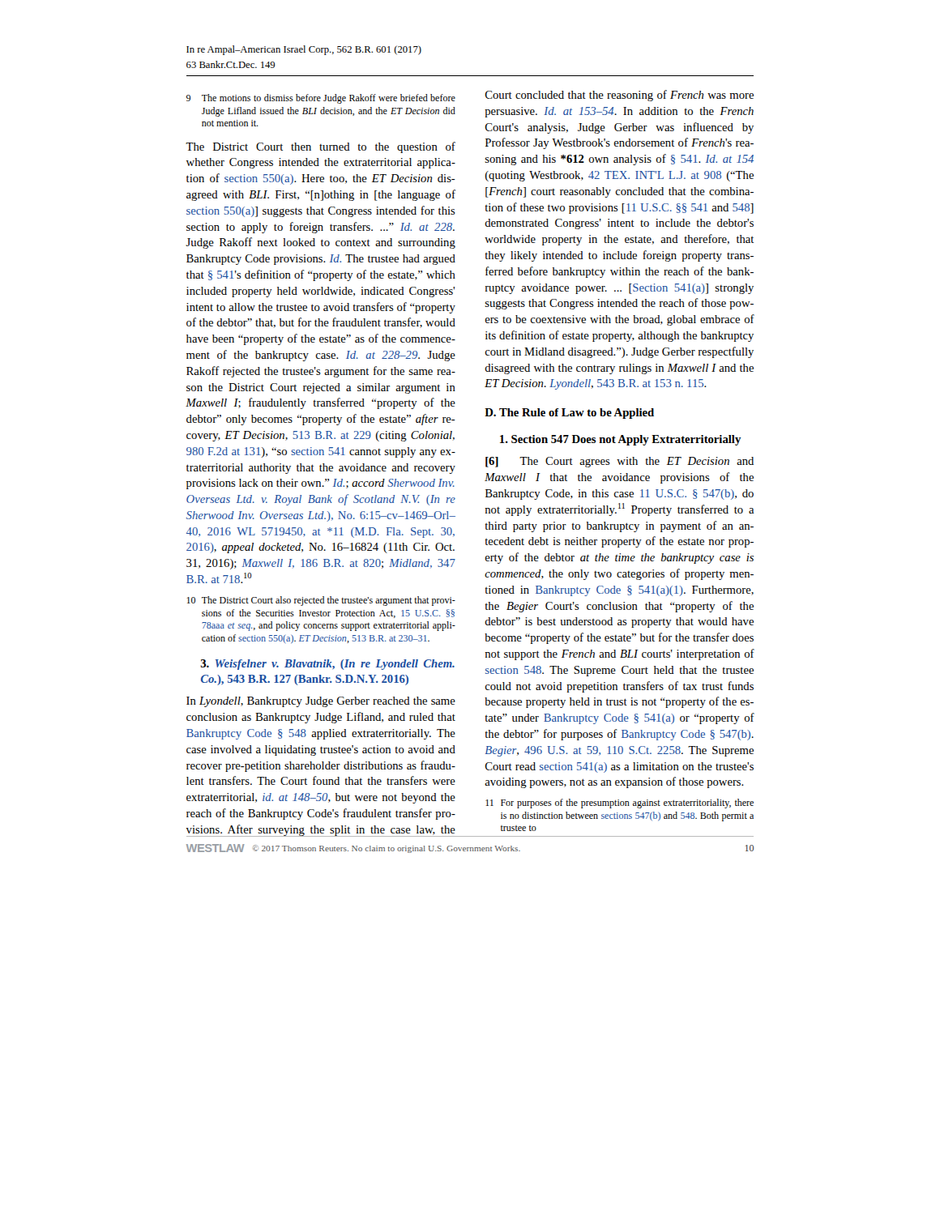In re Ampal–American Israel Corp., 562 B.R. 601 (2017)
63 Bankr.Ct.Dec. 149
9
The motions to dismiss before Judge Rakoff were briefed before Judge Lifland issued the BLI decision, and the ET Decision did not mention it.
The District Court then turned to the question of whether Congress intended the extraterritorial application of section 550(a). Here too, the ET Decision disagreed with BLI. First, “[n]othing in [the language of section 550(a)] suggests that Congress intended for this section to apply to foreign transfers. ...” Id. at 228. Judge Rakoff next looked to context and surrounding Bankruptcy Code provisions. Id. The trustee had argued that § 541's definition of “property of the estate,” which included property held worldwide, indicated Congress' intent to allow the trustee to avoid transfers of “property of the debtor” that, but for the fraudulent transfer, would have been “property of the estate” as of the commencement of the bankruptcy case. Id. at 228–29. Judge Rakoff rejected the trustee's argument for the same reason the District Court rejected a similar argument in Maxwell I; fraudulently transferred “property of the debtor” only becomes “property of the estate” after recovery, ET Decision, 513 B.R. at 229 (citing Colonial, 980 F.2d at 131), “so section 541 cannot supply any extraterritorial authority that the avoidance and recovery provisions lack on their own.” Id.; accord Sherwood Inv. Overseas Ltd. v. Royal Bank of Scotland N.V. (In re Sherwood Inv. Overseas Ltd.), No. 6:15–cv–1469–Orl–40, 2016 WL 5719450, at *11 (M.D. Fla. Sept. 30, 2016), appeal docketed, No. 16–16824 (11th Cir. Oct. 31, 2016); Maxwell I, 186 B.R. at 820; Midland, 347 B.R. at 718.10
10
The District Court also rejected the trustee's argument that provisions of the Securities Investor Protection Act, 15 U.S.C. §§ 78aaa et seq., and policy concerns support extraterritorial application of section 550(a). ET Decision, 513 B.R. at 230–31.
3. Weisfelner v. Blavatnik, (In re Lyondell Chem. Co.), 543 B.R. 127 (Bankr. S.D.N.Y. 2016)
In Lyondell, Bankruptcy Judge Gerber reached the same conclusion as Bankruptcy Judge Lifland, and ruled that Bankruptcy Code § 548 applied extraterritorially. The case involved a liquidating trustee's action to avoid and recover pre-petition shareholder distributions as fraudulent transfers. The Court found that the transfers were extraterritorial, id. at 148–50, but were not beyond the reach of the Bankruptcy Code's fraudulent transfer provisions. After surveying the split in the case law, the Court concluded that the reasoning of French was more persuasive. Id. at 153–54. In addition to the French Court's analysis, Judge Gerber was influenced by Professor Jay Westbrook's endorsement of French's reasoning and his *612 own analysis of § 541. Id. at 154 (quoting Westbrook, 42 TEX. INT'L L.J. at 908 (“The [French] court reasonably concluded that the combination of these two provisions [11 U.S.C. §§ 541 and 548] demonstrated Congress' intent to include the debtor's worldwide property in the estate, and therefore, that they likely intended to include foreign property transferred before bankruptcy within the reach of the bankruptcy avoidance power. ... [Section 541(a)] strongly suggests that Congress intended the reach of those powers to be coextensive with the broad, global embrace of its definition of estate property, although the bankruptcy court in Midland disagreed.”). Judge Gerber respectfully disagreed with the contrary rulings in Maxwell I and the ET Decision. Lyondell, 543 B.R. at 153 n. 115.
D. The Rule of Law to be Applied
1. Section 547 Does not Apply Extraterritorially
[6] The Court agrees with the ET Decision and Maxwell I that the avoidance provisions of the Bankruptcy Code, in this case 11 U.S.C. § 547(b), do not apply extraterritorially.11 Property transferred to a third party prior to bankruptcy in payment of an antecedent debt is neither property of the estate nor property of the debtor at the time the bankruptcy case is commenced, the only two categories of property mentioned in Bankruptcy Code § 541(a)(1). Furthermore, the Begier Court's conclusion that “property of the debtor” is best understood as property that would have become “property of the estate” but for the transfer does not support the French and BLI courts' interpretation of section 548. The Supreme Court held that the trustee could not avoid prepetition transfers of tax trust funds because property held in trust is not “property of the estate” under Bankruptcy Code § 541(a) or “property of the debtor” for purposes of Bankruptcy Code § 547(b). Begier, 496 U.S. at 59, 110 S.Ct. 2258. The Supreme Court read section 541(a) as a limitation on the trustee's avoiding powers, not as an expansion of those powers.
11
For purposes of the presumption against extraterritoriality, there is no distinction between sections 547(b) and 548. Both permit a trustee to
WESTLAW © 2017 Thomson Reuters. No claim to original U.S. Government Works. 10